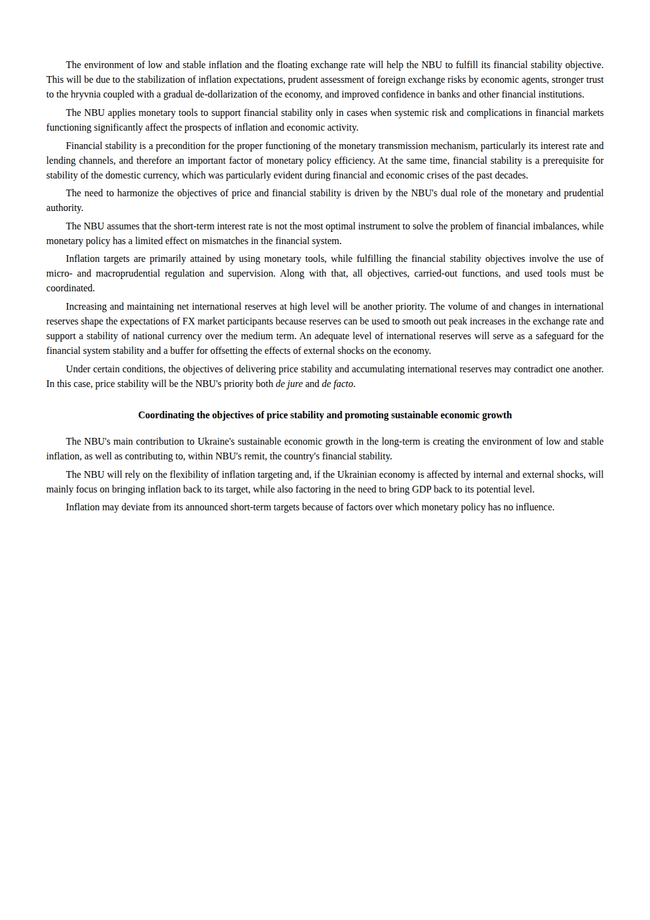The environment of low and stable inflation and the floating exchange rate will help the NBU to fulfill its financial stability objective. This will be due to the stabilization of inflation expectations, prudent assessment of foreign exchange risks by economic agents, stronger trust to the hryvnia coupled with a gradual de-dollarization of the economy, and improved confidence in banks and other financial institutions.
The NBU applies monetary tools to support financial stability only in cases when systemic risk and complications in financial markets functioning significantly affect the prospects of inflation and economic activity.
Financial stability is a precondition for the proper functioning of the monetary transmission mechanism, particularly its interest rate and lending channels, and therefore an important factor of monetary policy efficiency. At the same time, financial stability is a prerequisite for stability of the domestic currency, which was particularly evident during financial and economic crises of the past decades.
The need to harmonize the objectives of price and financial stability is driven by the NBU's dual role of the monetary and prudential authority.
The NBU assumes that the short-term interest rate is not the most optimal instrument to solve the problem of financial imbalances, while monetary policy has a limited effect on mismatches in the financial system.
Inflation targets are primarily attained by using monetary tools, while fulfilling the financial stability objectives involve the use of micro- and macroprudential regulation and supervision. Along with that, all objectives, carried-out functions, and used tools must be coordinated.
Increasing and maintaining net international reserves at high level will be another priority. The volume of and changes in international reserves shape the expectations of FX market participants because reserves can be used to smooth out peak increases in the exchange rate and support a stability of national currency over the medium term. An adequate level of international reserves will serve as a safeguard for the financial system stability and a buffer for offsetting the effects of external shocks on the economy.
Under certain conditions, the objectives of delivering price stability and accumulating international reserves may contradict one another. In this case, price stability will be the NBU's priority both de jure and de facto.
Coordinating the objectives of price stability and promoting sustainable economic growth
The NBU's main contribution to Ukraine's sustainable economic growth in the long-term is creating the environment of low and stable inflation, as well as contributing to, within NBU's remit, the country's financial stability.
The NBU will rely on the flexibility of inflation targeting and, if the Ukrainian economy is affected by internal and external shocks, will mainly focus on bringing inflation back to its target, while also factoring in the need to bring GDP back to its potential level.
Inflation may deviate from its announced short-term targets because of factors over which monetary policy has no influence.